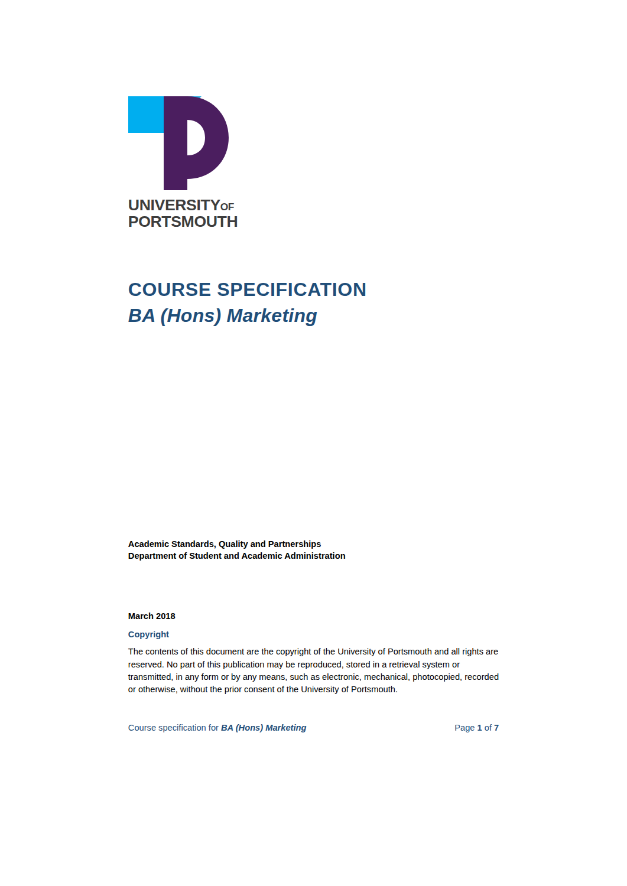UNIVERSITYOF
PORTSMOUTH
COURSE SPECIFICATION
BA (Hons) Marketing
Academic Standards, Quality and Partnerships
Department of Student and Academic Administration
March 2018
Copyright
The contents of this document are the copyright of the University of Portsmouth and all rights are reserved. No part of this publication may be reproduced, stored in a retrieval system or transmitted, in any form or by any means, such as electronic, mechanical, photocopied, recorded or otherwise, without the prior consent of the University of Portsmouth.
Course specification for BA (Hons) Marketing
Page 1 of 7